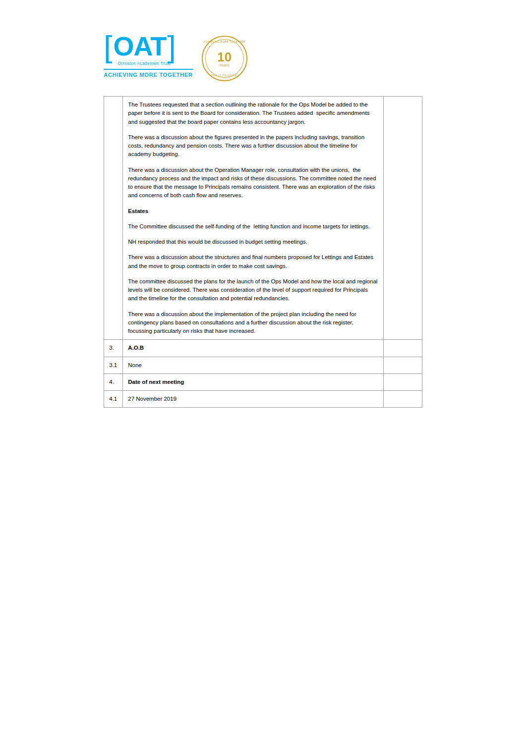[OAT]
Ormiston Academies Trust
ACHIEVING MORE TOGETHER
ACHIEVING MORE TOGETHER
10
Years
2009-10 TO 2019-20
| | The Trustees requested that a section outlining the rationale for the Ops Model be added to the paper before it is sent to the Board for consideration. The Trustees added specific amendments and suggested that the board paper contains less accountancy jargon. There was a discussion about the figures presented in the papers including savings, transition costs, redundancy and pension costs. There was a further discussion about the timeline for academy budgeting. There was a discussion about the Operation Manager role, consultation with the unions, the redundancy process and the impact and risks of these discussions. The committee noted the need to ensure that the message to Principals remains consistent. There was an exploration of the risks and concerns of both cash flow and reserves. Estates The Committee discussed the self-funding of the letting function and income targets for lettings. NH responded that this would be discussed in budget setting meetings. There was a discussion about the structures and final numbers proposed for Lettings and Estates and the move to group contracts in order to make cost savings. The committee discussed the plans for the launch of the Ops Model and how the local and regional levels will be considered. There was consideration of the level of support required for Principals and the timeline for the consultation and potential redundancies. There was a discussion about the implementation of the project plan including the need for contingency plans based on consultations and a further discussion about the risk register, focussing particularly on risks that have increased. | |
| 3. | A.O.B | |
| 3.1 | None | |
| 4. | Date of next meeting | |
| 4.1 | 27 November 2019 | |